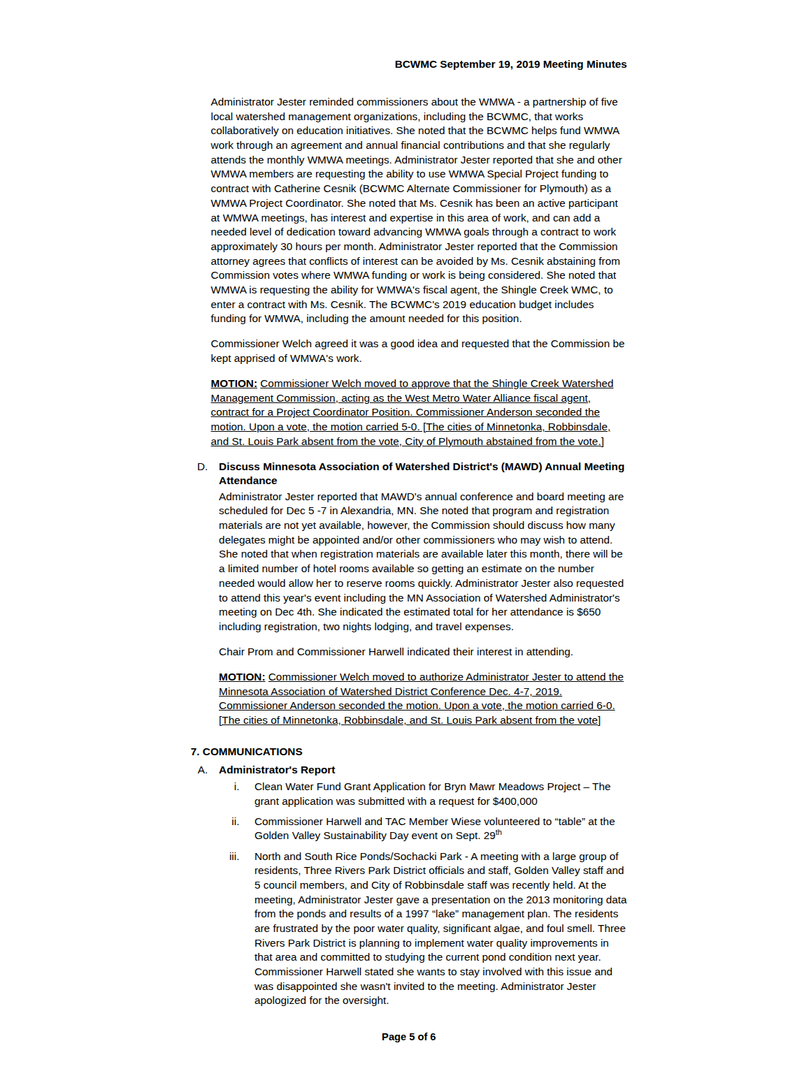BCWMC September 19, 2019 Meeting Minutes
Administrator Jester reminded commissioners about the WMWA - a partnership of five local watershed management organizations, including the BCWMC, that works collaboratively on education initiatives. She noted that the BCWMC helps fund WMWA work through an agreement and annual financial contributions and that she regularly attends the monthly WMWA meetings. Administrator Jester reported that she and other WMWA members are requesting the ability to use WMWA Special Project funding to contract with Catherine Cesnik (BCWMC Alternate Commissioner for Plymouth) as a WMWA Project Coordinator. She noted that Ms. Cesnik has been an active participant at WMWA meetings, has interest and expertise in this area of work, and can add a needed level of dedication toward advancing WMWA goals through a contract to work approximately 30 hours per month. Administrator Jester reported that the Commission attorney agrees that conflicts of interest can be avoided by Ms. Cesnik abstaining from Commission votes where WMWA funding or work is being considered. She noted that WMWA is requesting the ability for WMWA's fiscal agent, the Shingle Creek WMC, to enter a contract with Ms. Cesnik. The BCWMC's 2019 education budget includes funding for WMWA, including the amount needed for this position.
Commissioner Welch agreed it was a good idea and requested that the Commission be kept apprised of WMWA's work.
MOTION: Commissioner Welch moved to approve that the Shingle Creek Watershed Management Commission, acting as the West Metro Water Alliance fiscal agent, contract for a Project Coordinator Position. Commissioner Anderson seconded the motion. Upon a vote, the motion carried 5-0. [The cities of Minnetonka, Robbinsdale, and St. Louis Park absent from the vote, City of Plymouth abstained from the vote.]
Discuss Minnesota Association of Watershed District's (MAWD) Annual Meeting Attendance
Administrator Jester reported that MAWD's annual conference and board meeting are scheduled for Dec 5 -7 in Alexandria, MN. She noted that program and registration materials are not yet available, however, the Commission should discuss how many delegates might be appointed and/or other commissioners who may wish to attend. She noted that when registration materials are available later this month, there will be a limited number of hotel rooms available so getting an estimate on the number needed would allow her to reserve rooms quickly. Administrator Jester also requested to attend this year's event including the MN Association of Watershed Administrator's meeting on Dec 4th. She indicated the estimated total for her attendance is $650 including registration, two nights lodging, and travel expenses.
Chair Prom and Commissioner Harwell indicated their interest in attending.
MOTION: Commissioner Welch moved to authorize Administrator Jester to attend the Minnesota Association of Watershed District Conference Dec. 4-7, 2019. Commissioner Anderson seconded the motion. Upon a vote, the motion carried 6-0. [The cities of Minnetonka, Robbinsdale, and St. Louis Park absent from the vote]
7. COMMUNICATIONS
Administrator's Report
Clean Water Fund Grant Application for Bryn Mawr Meadows Project – The grant application was submitted with a request for $400,000
Commissioner Harwell and TAC Member Wiese volunteered to “table” at the Golden Valley Sustainability Day event on Sept. 29th
North and South Rice Ponds/Sochacki Park - A meeting with a large group of residents, Three Rivers Park District officials and staff, Golden Valley staff and 5 council members, and City of Robbinsdale staff was recently held. At the meeting, Administrator Jester gave a presentation on the 2013 monitoring data from the ponds and results of a 1997 “lake” management plan. The residents are frustrated by the poor water quality, significant algae, and foul smell. Three Rivers Park District is planning to implement water quality improvements in that area and committed to studying the current pond condition next year. Commissioner Harwell stated she wants to stay involved with this issue and was disappointed she wasn't invited to the meeting. Administrator Jester apologized for the oversight.
Page 5 of 6